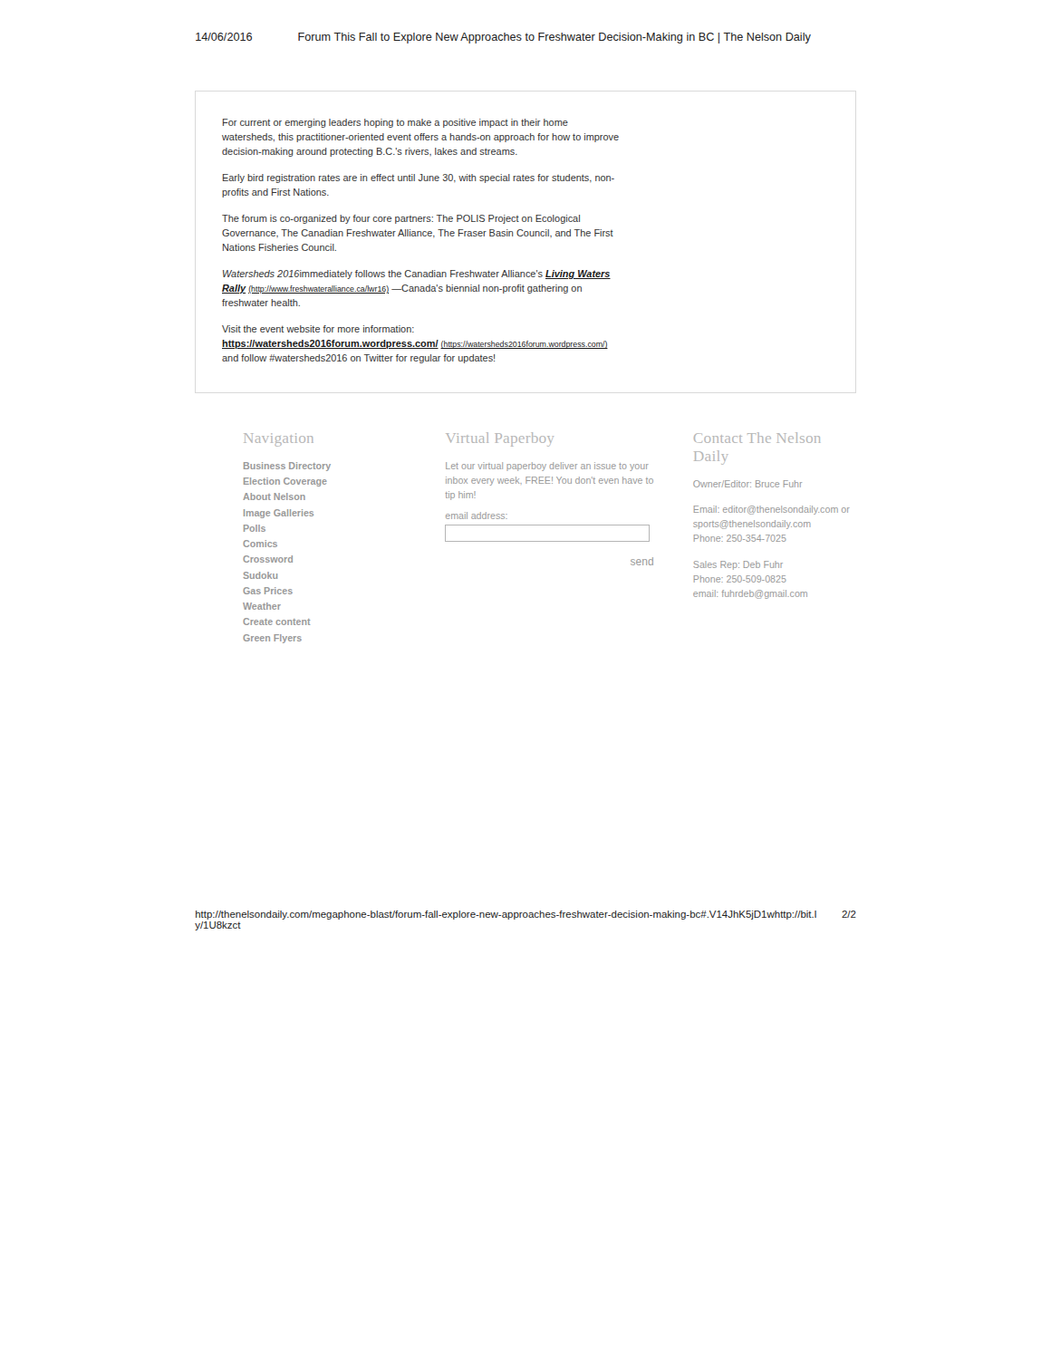14/06/2016
Forum This Fall to Explore New Approaches to Freshwater Decision-Making in BC | The Nelson Daily
For current or emerging leaders hoping to make a positive impact in their home watersheds, this practitioner-oriented event offers a hands-on approach for how to improve decision-making around protecting B.C.'s rivers, lakes and streams.
Early bird registration rates are in effect until June 30, with special rates for students, non-profits and First Nations.
The forum is co-organized by four core partners: The POLIS Project on Ecological Governance, The Canadian Freshwater Alliance, The Fraser Basin Council, and The First Nations Fisheries Council.
Watersheds 2016immediately follows the Canadian Freshwater Alliance's Living Waters Rally (http://www.freshwateralliance.ca/lwr16) —Canada's biennial non-profit gathering on freshwater health.
Visit the event website for more information: https://watersheds2016forum.wordpress.com/ (https://watersheds2016forum.wordpress.com/) and follow #watersheds2016 on Twitter for regular for updates!
Navigation
Business Directory
Election Coverage
About Nelson
Image Galleries
Polls
Comics
Crossword
Sudoku
Gas Prices
Weather
Create content
Green Flyers
Virtual Paperboy
Let our virtual paperboy deliver an issue to your inbox every week, FREE! You don't even have to tip him!
email address:
send
Contact The Nelson Daily
Owner/Editor: Bruce Fuhr
Email: editor@thenelsondaily.com or sports@thenelsondaily.com
Phone: 250-354-7025
Sales Rep: Deb Fuhr
Phone: 250-509-0825
email: fuhrdeb@gmail.com
http://thenelsondaily.com/megaphone-blast/forum-fall-explore-new-approaches-freshwater-decision-making-bc#.V14JhK5jD1whttp://bit.ly/1U8kzct
2/2